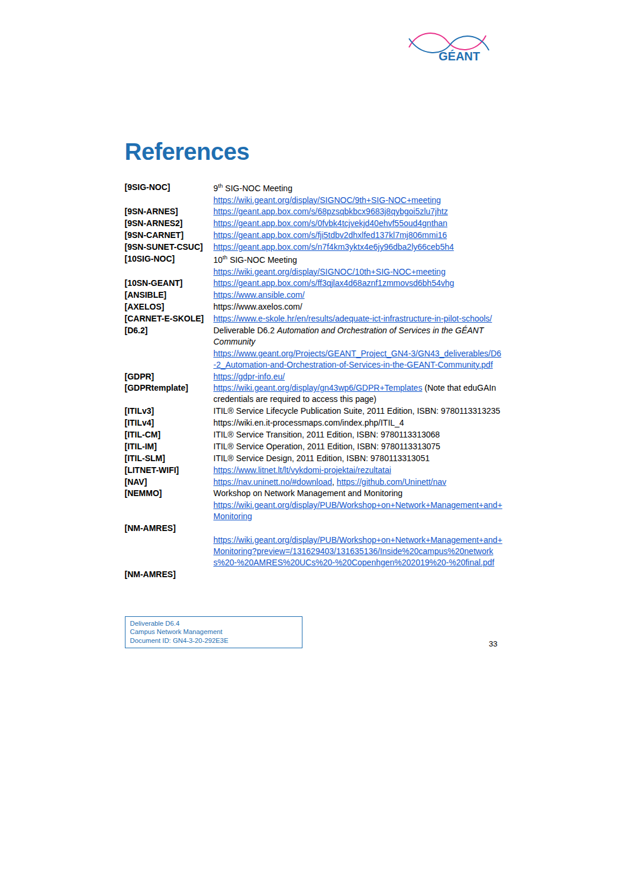GÉANT
References
| [9SIG-NOC] | 9 th SIG-NOC Meeting |
| | https://wiki.geant.org/display/SIGNOC/9th+SIG-NOC+meeting |
| [9SN-ARNES] | https://geant.app.box.com/s/68pzsqbkbcx9683j8qybgoi5zlu7jhtz |
| [9SN-ARNES2] | https://geant.app.box.com/s/0fvbk4tcjvekjd40ehvf55oud4gnthan |
| [9SN-CARNET] | https://geant.app.box.com/s/fji5tdbv2dhxlfed137kl7mj806mmi16 |
| [9SN-SUNET-CSUC] | https://geant.app.box.com/s/n7f4km3yktx4e6jy96dba2ly66ceb5h4 |
| [10SIG-NOC] | 10 th SIG-NOC Meeting |
| | https://wiki.geant.org/display/SIGNOC/10th+SIG-NOC+meeting |
| [10SN-GEANT] | https://geant.app.box.com/s/ff3qjlax4d68aznf1zmmovsd6bh54vhg |
| [ANSIBLE] | https://www.ansible.com/ |
| [AXELOS] | https://www.axelos.com/ |
| [CARNET-E-SKOLE] | https://www.e-skole.hr/en/results/adequate-ict-infrastructure-in-pilot-schools/ |
| [D6.2] | Deliverable D6.2 Automation and Orchestration of Services in the GÉANT Community |
| | https://www.geant.org/Projects/GEANT_Project_GN4-3/GN43_deliverables/D6-2_Automation-and-Orchestration-of-Services-in-the-GEANT-Community.pdf |
| [GDPR] | https://gdpr-info.eu/ |
| [GDPRtemplate] | https://wiki.geant.org/display/gn43wp6/GDPR+Templates (Note that eduGAIn credentials are required to access this page) |
| [ITILv3] | ITIL® Service Lifecycle Publication Suite, 2011 Edition, ISBN: 9780113313235 |
| [ITILv4] | https://wiki.en.it-processmaps.com/index.php/ITIL_4 |
| [ITIL-CM] | ITIL® Service Transition, 2011 Edition, ISBN: 9780113313068 |
| [ITIL-IM] | ITIL® Service Operation, 2011 Edition, ISBN: 9780113313075 |
| [ITIL-SLM] | ITIL® Service Design, 2011 Edition, ISBN: 9780113313051 |
| [LITNET-WIFI] | https://www.litnet.lt/lt/vykdomi-projektai/rezultatai |
| [NAV] | https://nav.uninett.no/#download , https://github.com/Uninett/nav |
| [NEMMO] | Workshop on Network Management and Monitoring |
| | https://wiki.geant.org/display/PUB/Workshop+on+Network+Management+and+Monitoring |
| [NM-AMRES] | |
| | https://wiki.geant.org/display/PUB/Workshop+on+Network+Management+and+Monitoring?preview=/131629403/131635136/Inside%20campus%20networks%20-%20AMRES%20UCs%20-%20Copenhgen%202019%20-%20final.pdf |
| [NM-AMRES] | |
Deliverable D6.4
Campus Network Management
Document ID: GN4-3-20-292E3E
33